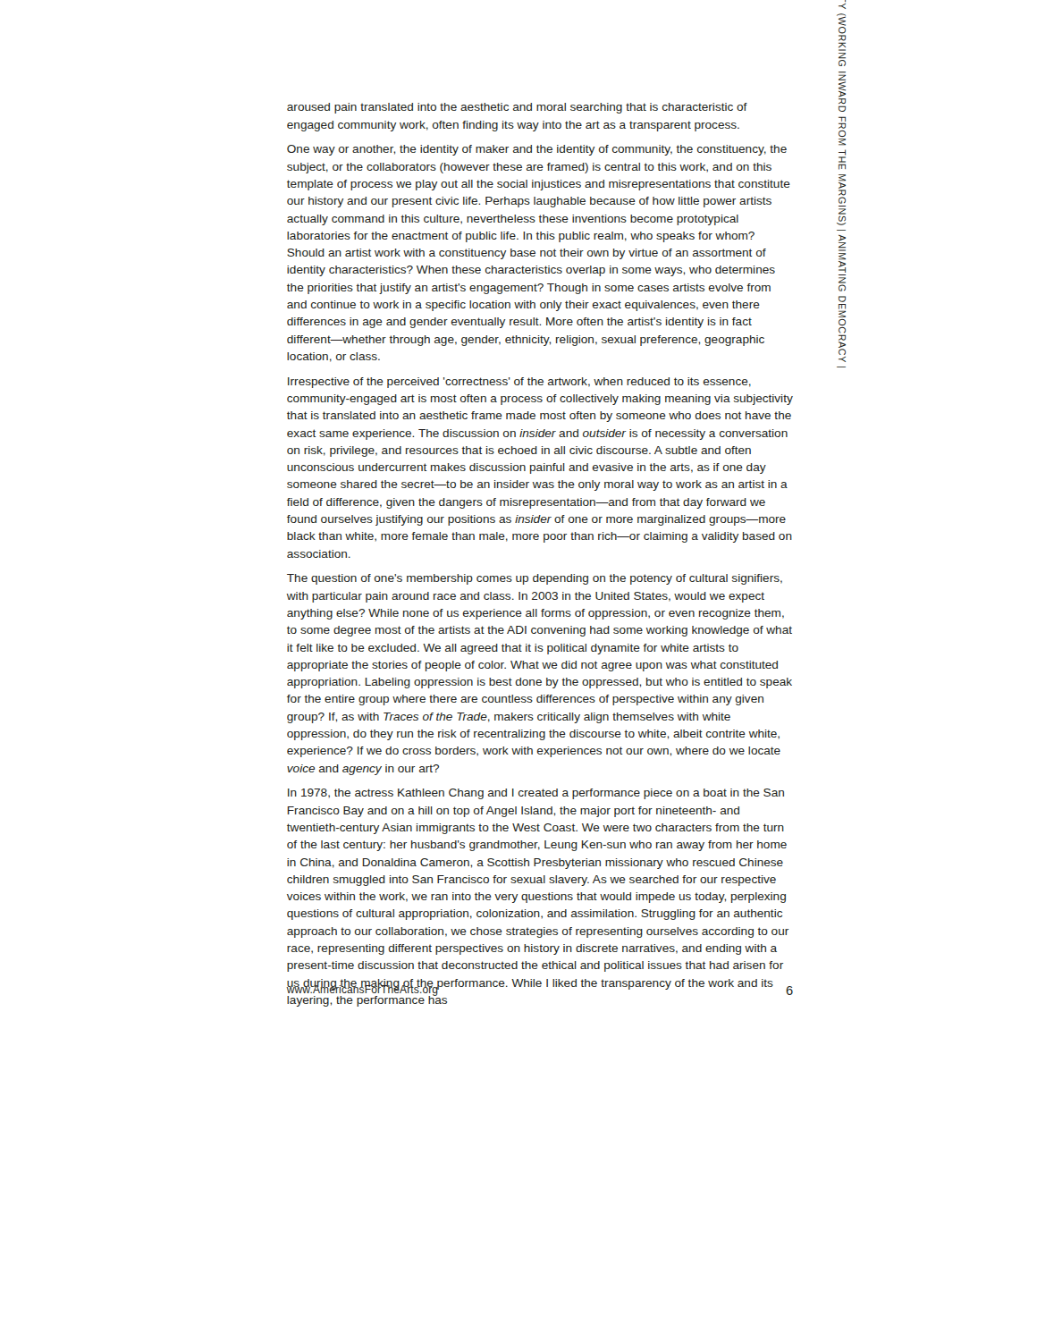Seeking an American Identity (Working Inward from the Margins)|Animating Democracy|
aroused pain translated into the aesthetic and moral searching that is characteristic of engaged community work, often finding its way into the art as a transparent process.
One way or another, the identity of maker and the identity of community, the constituency, the subject, or the collaborators (however these are framed) is central to this work, and on this template of process we play out all the social injustices and misrepresentations that constitute our history and our present civic life. Perhaps laughable because of how little power artists actually command in this culture, nevertheless these inventions become prototypical laboratories for the enactment of public life. In this public realm, who speaks for whom? Should an artist work with a constituency base not their own by virtue of an assortment of identity characteristics? When these characteristics overlap in some ways, who determines the priorities that justify an artist's engagement? Though in some cases artists evolve from and continue to work in a specific location with only their exact equivalences, even there differences in age and gender eventually result. More often the artist's identity is in fact different—whether through age, gender, ethnicity, religion, sexual preference, geographic location, or class.
Irrespective of the perceived 'correctness' of the artwork, when reduced to its essence, community-engaged art is most often a process of collectively making meaning via subjectivity that is translated into an aesthetic frame made most often by someone who does not have the exact same experience. The discussion on insider and outsider is of necessity a conversation on risk, privilege, and resources that is echoed in all civic discourse. A subtle and often unconscious undercurrent makes discussion painful and evasive in the arts, as if one day someone shared the secret—to be an insider was the only moral way to work as an artist in a field of difference, given the dangers of misrepresentation—and from that day forward we found ourselves justifying our positions as insider of one or more marginalized groups—more black than white, more female than male, more poor than rich—or claiming a validity based on association.
The question of one's membership comes up depending on the potency of cultural signifiers, with particular pain around race and class. In 2003 in the United States, would we expect anything else? While none of us experience all forms of oppression, or even recognize them, to some degree most of the artists at the ADI convening had some working knowledge of what it felt like to be excluded. We all agreed that it is political dynamite for white artists to appropriate the stories of people of color. What we did not agree upon was what constituted appropriation. Labeling oppression is best done by the oppressed, but who is entitled to speak for the entire group where there are countless differences of perspective within any given group? If, as with Traces of the Trade, makers critically align themselves with white oppression, do they run the risk of recentralizing the discourse to white, albeit contrite white, experience? If we do cross borders, work with experiences not our own, where do we locate voice and agency in our art?
In 1978, the actress Kathleen Chang and I created a performance piece on a boat in the San Francisco Bay and on a hill on top of Angel Island, the major port for nineteenth- and twentieth-century Asian immigrants to the West Coast. We were two characters from the turn of the last century: her husband's grandmother, Leung Ken-sun who ran away from her home in China, and Donaldina Cameron, a Scottish Presbyterian missionary who rescued Chinese children smuggled into San Francisco for sexual slavery. As we searched for our respective voices within the work, we ran into the very questions that would impede us today, perplexing questions of cultural appropriation, colonization, and assimilation. Struggling for an authentic approach to our collaboration, we chose strategies of representing ourselves according to our race, representing different perspectives on history in discrete narratives, and ending with a present-time discussion that deconstructed the ethical and political issues that had arisen for us during the making of the performance. While I liked the transparency of the work and its layering, the performance has
www.AmericansForTheArts.org 6